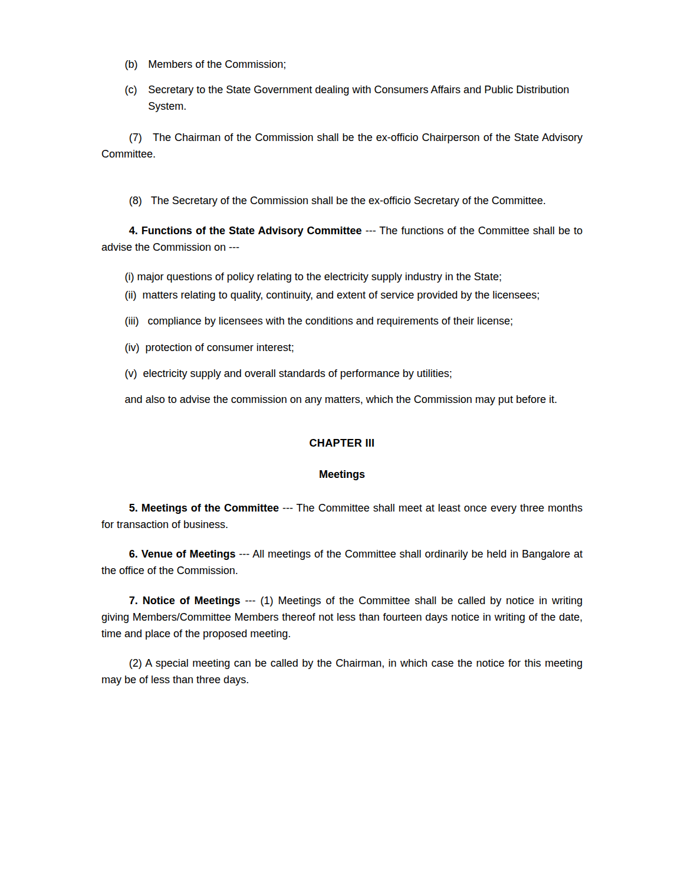(b) Members of the Commission;
(c) Secretary to the State Government dealing with Consumers Affairs and Public Distribution System.
(7) The Chairman of the Commission shall be the ex-officio Chairperson of the State Advisory Committee.
(8) The Secretary of the Commission shall be the ex-officio Secretary of the Committee.
4. Functions of the State Advisory Committee --- The functions of the Committee shall be to advise the Commission on ---
(i) major questions of policy relating to the electricity supply industry in the State;
(ii) matters relating to quality, continuity, and extent of service provided by the licensees;
(iii) compliance by licensees with the conditions and requirements of their license;
(iv) protection of consumer interest;
(v) electricity supply and overall standards of performance by utilities;
and also to advise the commission on any matters, which the Commission may put before it.
CHAPTER III
Meetings
5. Meetings of the Committee --- The Committee shall meet at least once every three months for transaction of business.
6. Venue of Meetings --- All meetings of the Committee shall ordinarily be held in Bangalore at the office of the Commission.
7. Notice of Meetings --- (1) Meetings of the Committee shall be called by notice in writing giving Members/Committee Members thereof not less than fourteen days notice in writing of the date, time and place of the proposed meeting.
(2) A special meeting can be called by the Chairman, in which case the notice for this meeting may be of less than three days.